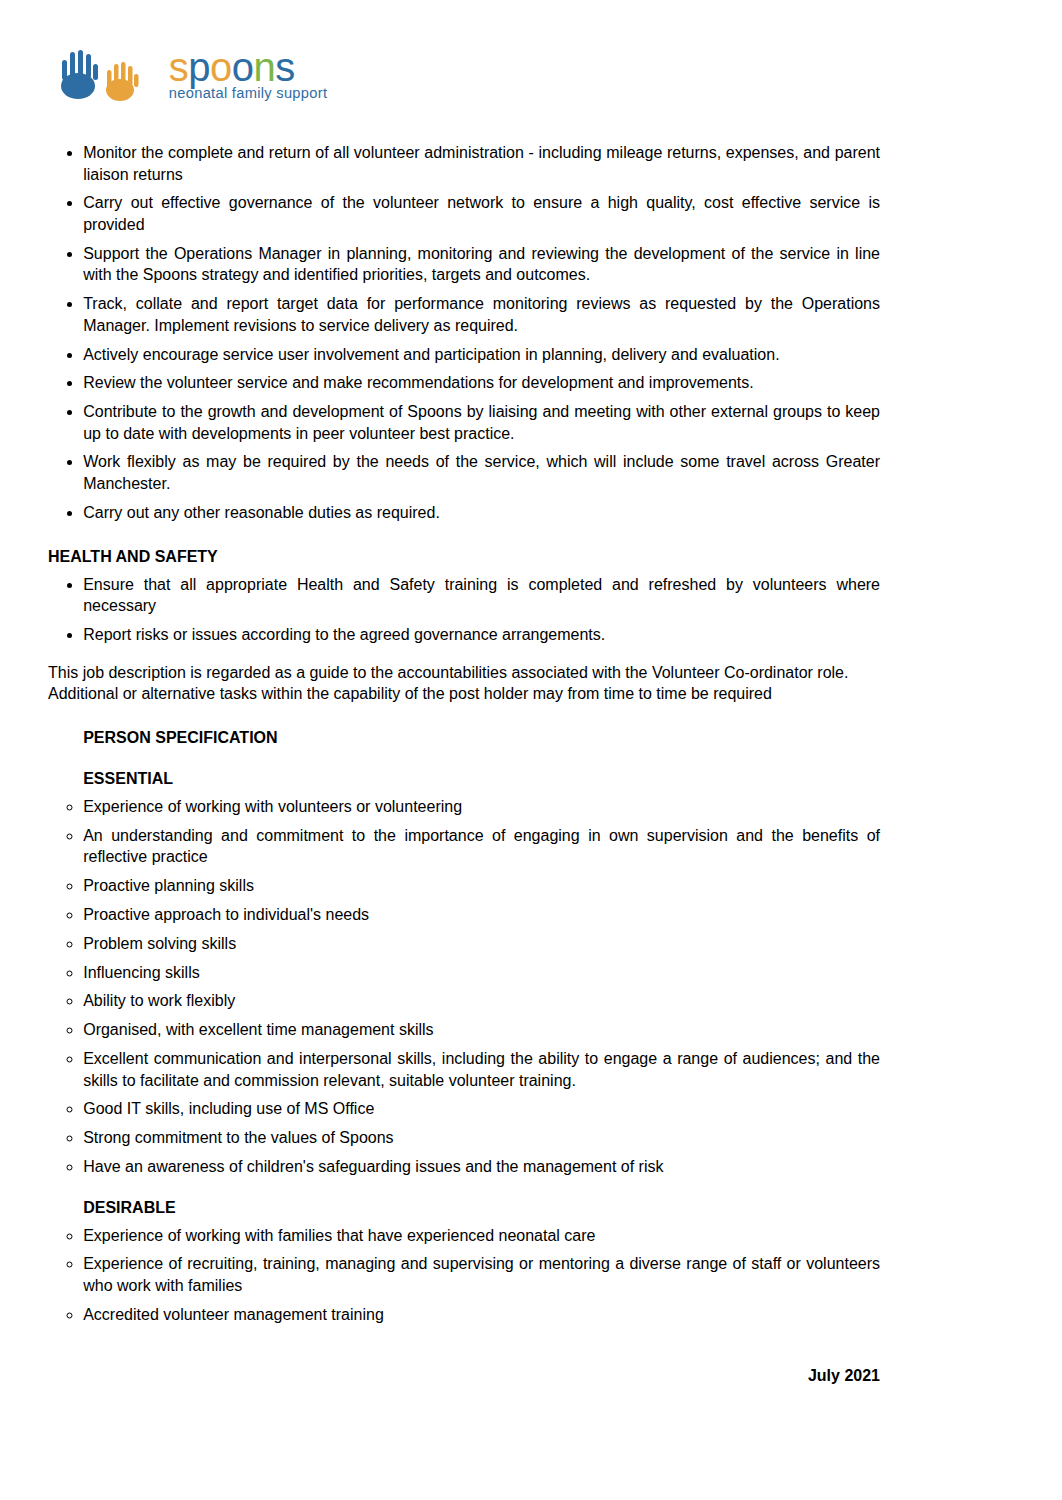spoons
neonatal family support
Monitor the complete and return of all volunteer administration - including mileage returns, expenses, and parent liaison returns
Carry out effective governance of the volunteer network to ensure a high quality, cost effective service is provided
Support the Operations Manager in planning, monitoring and reviewing the development of the service in line with the Spoons strategy and identified priorities, targets and outcomes.
Track, collate and report target data for performance monitoring reviews as requested by the Operations Manager. Implement revisions to service delivery as required.
Actively encourage service user involvement and participation in planning, delivery and evaluation.
Review the volunteer service and make recommendations for development and improvements.
Contribute to the growth and development of Spoons by liaising and meeting with other external groups to keep up to date with developments in peer volunteer best practice.
Work flexibly as may be required by the needs of the service, which will include some travel across Greater Manchester.
Carry out any other reasonable duties as required.
HEALTH AND SAFETY
Ensure that all appropriate Health and Safety training is completed and refreshed by volunteers where necessary
Report risks or issues according to the agreed governance arrangements.
This job description is regarded as a guide to the accountabilities associated with the Volunteer Co-ordinator role. Additional or alternative tasks within the capability of the post holder may from time to time be required
PERSON SPECIFICATION
ESSENTIAL
Experience of working with volunteers or volunteering
An understanding and commitment to the importance of engaging in own supervision and the benefits of reflective practice
Proactive planning skills
Proactive approach to individual's needs
Problem solving skills
Influencing skills
Ability to work flexibly
Organised, with excellent time management skills
Excellent communication and interpersonal skills, including the ability to engage a range of audiences; and the skills to facilitate and commission relevant, suitable volunteer training.
Good IT skills, including use of MS Office
Strong commitment to the values of Spoons
Have an awareness of children's safeguarding issues and the management of risk
DESIRABLE
Experience of working with families that have experienced neonatal care
Experience of recruiting, training, managing and supervising or mentoring a diverse range of staff or volunteers who work with families
Accredited volunteer management training
July 2021